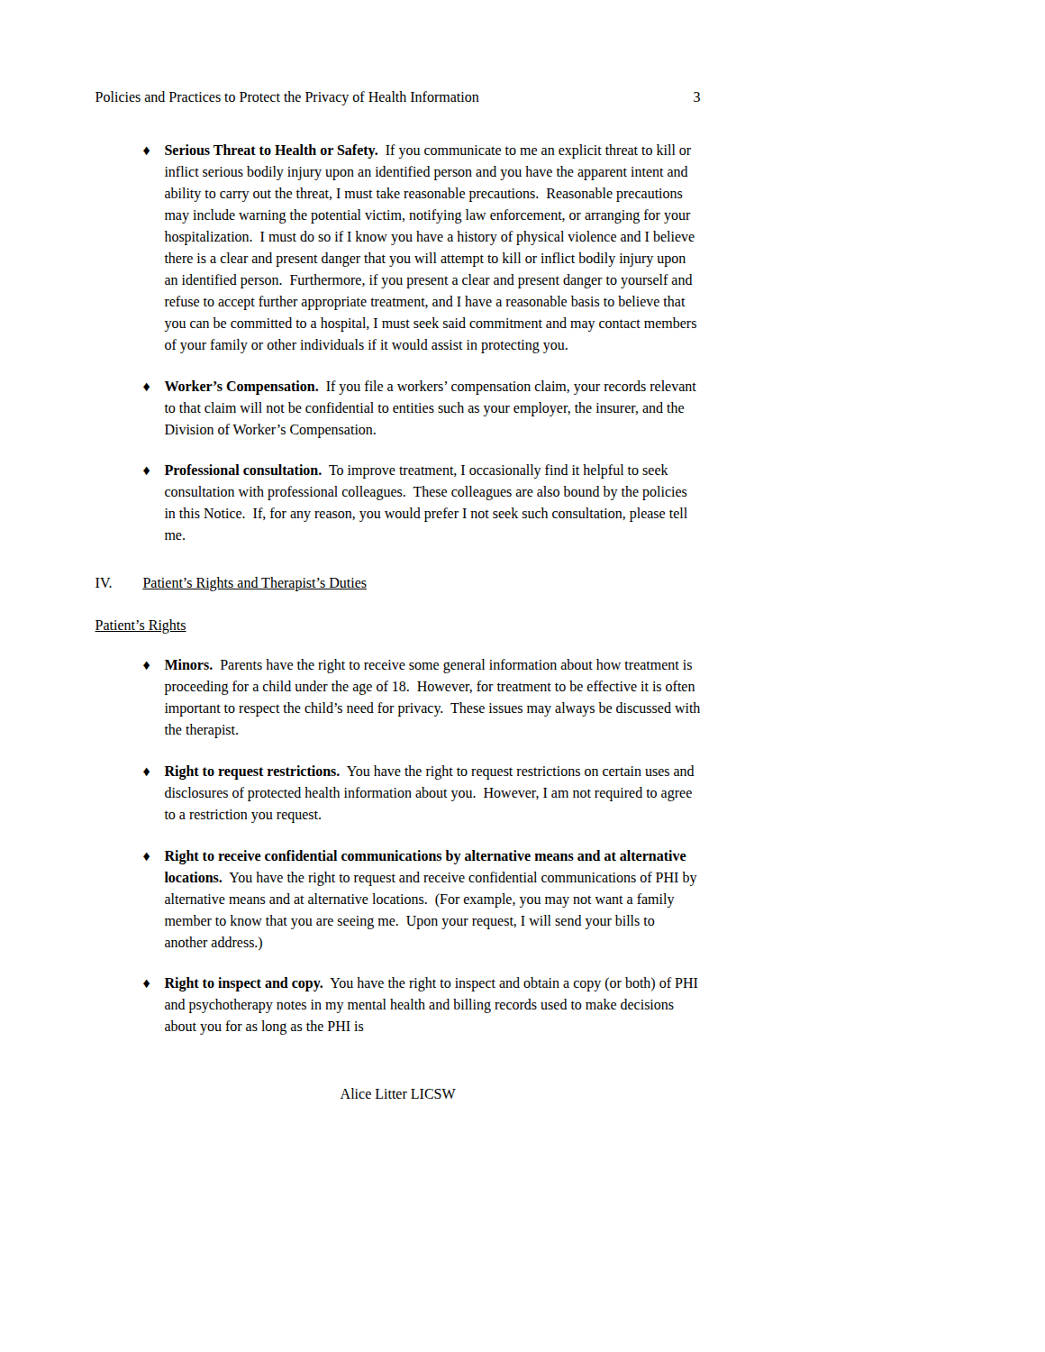Policies and Practices to Protect the Privacy of Health Information 3
Serious Threat to Health or Safety. If you communicate to me an explicit threat to kill or inflict serious bodily injury upon an identified person and you have the apparent intent and ability to carry out the threat, I must take reasonable precautions. Reasonable precautions may include warning the potential victim, notifying law enforcement, or arranging for your hospitalization. I must do so if I know you have a history of physical violence and I believe there is a clear and present danger that you will attempt to kill or inflict bodily injury upon an identified person. Furthermore, if you present a clear and present danger to yourself and refuse to accept further appropriate treatment, and I have a reasonable basis to believe that you can be committed to a hospital, I must seek said commitment and may contact members of your family or other individuals if it would assist in protecting you.
Worker’s Compensation. If you file a workers’ compensation claim, your records relevant to that claim will not be confidential to entities such as your employer, the insurer, and the Division of Worker’s Compensation.
Professional consultation. To improve treatment, I occasionally find it helpful to seek consultation with professional colleagues. These colleagues are also bound by the policies in this Notice. If, for any reason, you would prefer I not seek such consultation, please tell me.
IV. Patient’s Rights and Therapist’s Duties
Patient’s Rights
Minors. Parents have the right to receive some general information about how treatment is proceeding for a child under the age of 18. However, for treatment to be effective it is often important to respect the child’s need for privacy. These issues may always be discussed with the therapist.
Right to request restrictions. You have the right to request restrictions on certain uses and disclosures of protected health information about you. However, I am not required to agree to a restriction you request.
Right to receive confidential communications by alternative means and at alternative locations. You have the right to request and receive confidential communications of PHI by alternative means and at alternative locations. (For example, you may not want a family member to know that you are seeing me. Upon your request, I will send your bills to another address.)
Right to inspect and copy. You have the right to inspect and obtain a copy (or both) of PHI and psychotherapy notes in my mental health and billing records used to make decisions about you for as long as the PHI is
Alice Litter LICSW